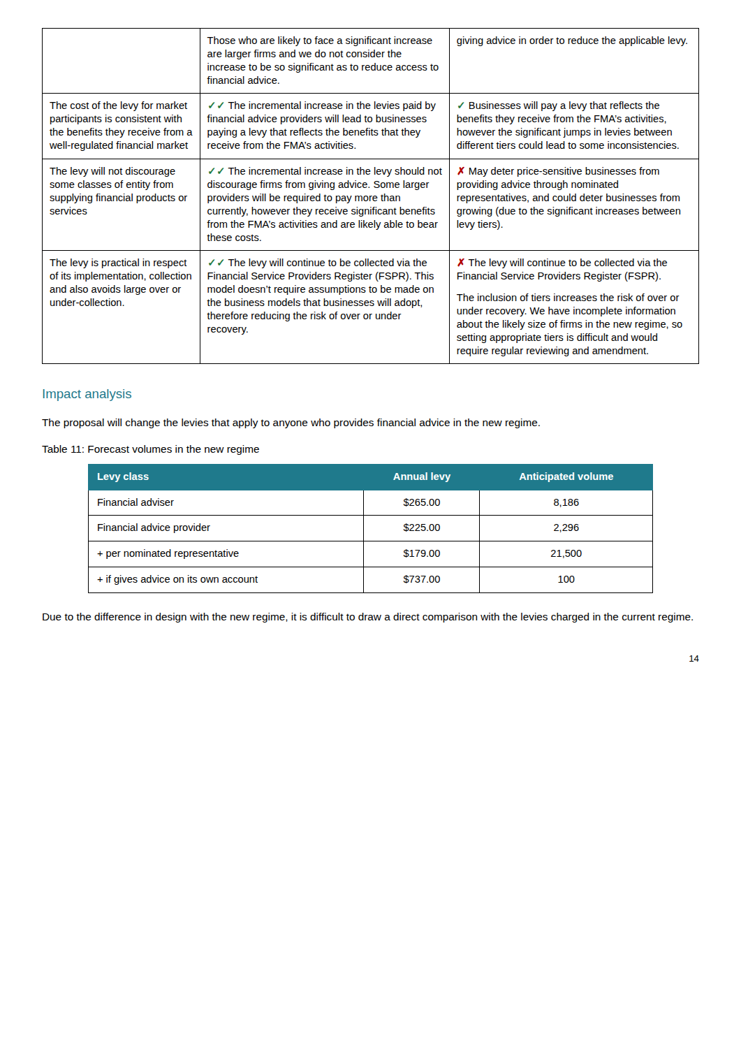| | Those who are likely to face a significant increase are larger firms and we do not consider the increase to be so significant as to reduce access to financial advice. | giving advice in order to reduce the applicable levy. |
| The cost of the levy for market participants is consistent with the benefits they receive from a well-regulated financial market | ✓✓ The incremental increase in the levies paid by financial advice providers will lead to businesses paying a levy that reflects the benefits that they receive from the FMA’s activities. | ✓ Businesses will pay a levy that reflects the benefits they receive from the FMA’s activities, however the significant jumps in levies between different tiers could lead to some inconsistencies. |
| The levy will not discourage some classes of entity from supplying financial products or services | ✓✓ The incremental increase in the levy should not discourage firms from giving advice. Some larger providers will be required to pay more than currently, however they receive significant benefits from the FMA’s activities and are likely able to bear these costs. | ✗ May deter price-sensitive businesses from providing advice through nominated representatives, and could deter businesses from growing (due to the significant increases between levy tiers). |
| The levy is practical in respect of its implementation, collection and also avoids large over or under-collection. | ✓✓ The levy will continue to be collected via the Financial Service Providers Register (FSPR). This model doesn’t require assumptions to be made on the business models that businesses will adopt, therefore reducing the risk of over or under recovery. | ✗ The levy will continue to be collected via the Financial Service Providers Register (FSPR). The inclusion of tiers increases the risk of over or under recovery. We have incomplete information about the likely size of firms in the new regime, so setting appropriate tiers is difficult and would require regular reviewing and amendment. |
Impact analysis
The proposal will change the levies that apply to anyone who provides financial advice in the new regime.
Table 11: Forecast volumes in the new regime
| Levy class | Annual levy | Anticipated volume |
| --- | --- | --- |
| Financial adviser | $265.00 | 8,186 |
| Financial advice provider | $225.00 | 2,296 |
| + per nominated representative | $179.00 | 21,500 |
| + if gives advice on its own account | $737.00 | 100 |
Due to the difference in design with the new regime, it is difficult to draw a direct comparison with the levies charged in the current regime.
14